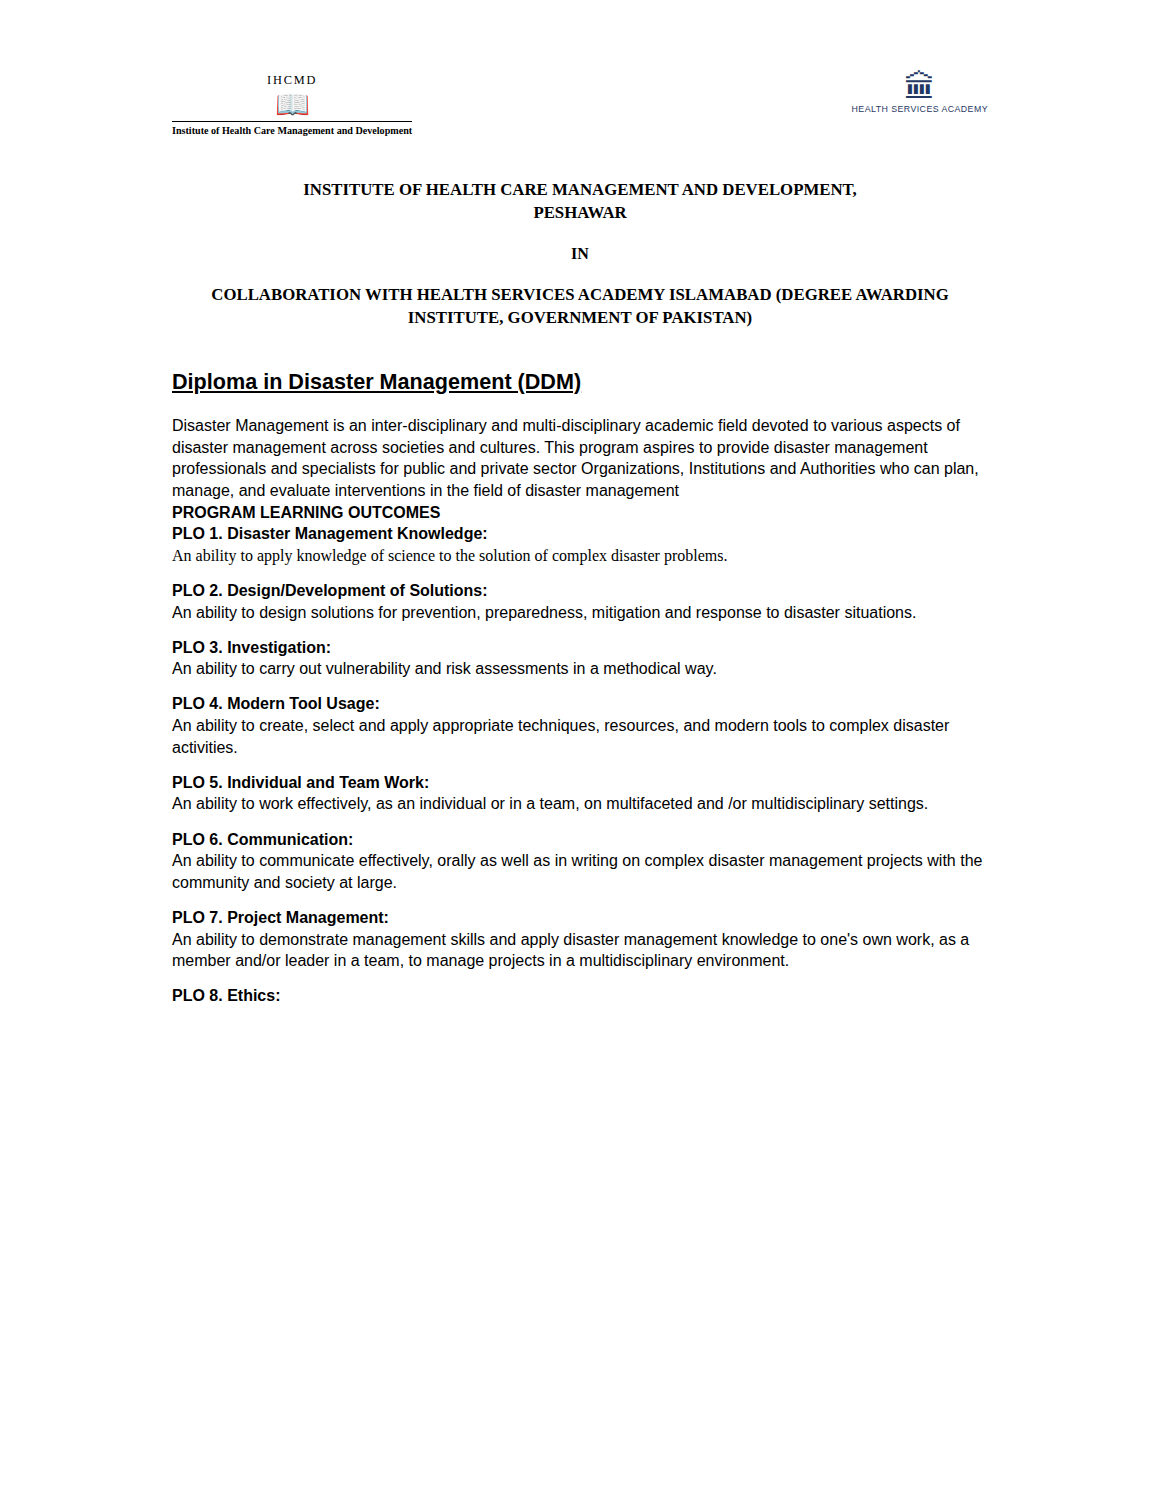IHCMD
📖
Institute of Health Care Management and Development
🏛
HEALTH SERVICES ACADEMY
Institute of Health Care Management and Development,
Peshawar
In
Collaboration with Health Services Academy Islamabad (Degree Awarding Institute, Government of Pakistan)
Diploma in Disaster Management (DDM)
Disaster Management is an inter-disciplinary and multi-disciplinary academic field devoted to various aspects of disaster management across societies and cultures. This program aspires to provide disaster management professionals and specialists for public and private sector Organizations, Institutions and Authorities who can plan, manage, and evaluate interventions in the field of disaster management
PROGRAM LEARNING OUTCOMES
PLO 1. Disaster Management Knowledge:
An ability to apply knowledge of science to the solution of complex disaster problems.
PLO 2. Design/Development of Solutions:
An ability to design solutions for prevention, preparedness, mitigation and response to disaster situations.
PLO 3. Investigation:
An ability to carry out vulnerability and risk assessments in a methodical way.
PLO 4. Modern Tool Usage:
An ability to create, select and apply appropriate techniques, resources, and modern tools to complex disaster activities.
PLO 5. Individual and Team Work:
An ability to work effectively, as an individual or in a team, on multifaceted and /or multidisciplinary settings.
PLO 6. Communication:
An ability to communicate effectively, orally as well as in writing on complex disaster management projects with the community and society at large.
PLO 7. Project Management:
An ability to demonstrate management skills and apply disaster management knowledge to one's own work, as a member and/or leader in a team, to manage projects in a multidisciplinary environment.
PLO 8. Ethics: